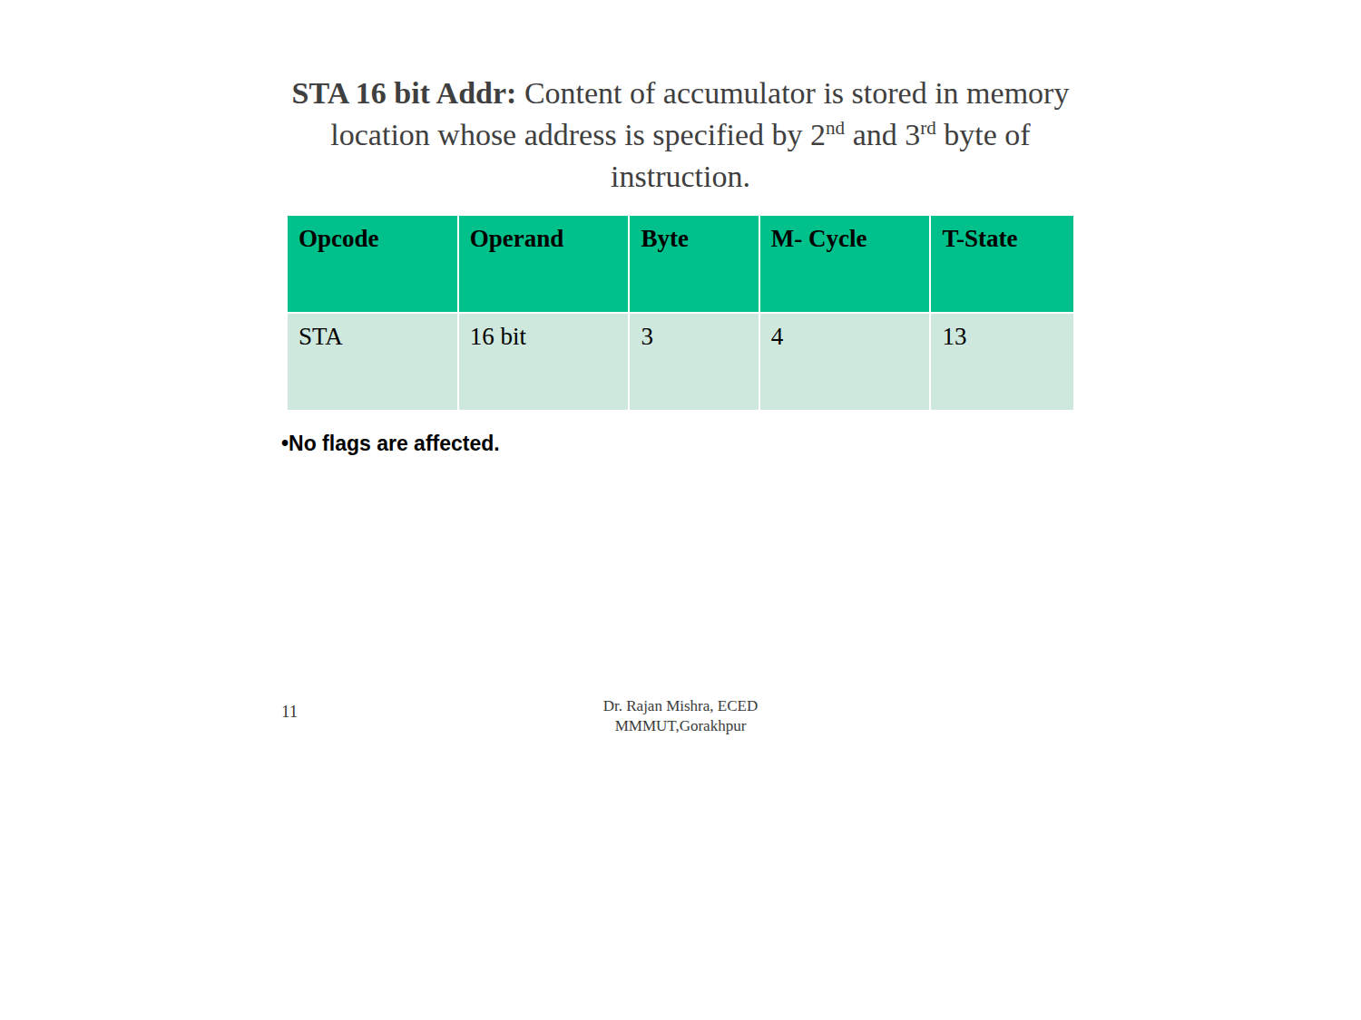STA 16 bit Addr: Content of accumulator is stored in memory location whose address is specified by 2nd and 3rd byte of instruction.
| Opcode | Operand | Byte | M- Cycle | T-State |
| --- | --- | --- | --- | --- |
| STA | 16 bit | 3 | 4 | 13 |
•No flags are affected.
11
Dr. Rajan Mishra, ECED
MMMUT,Gorakhpur